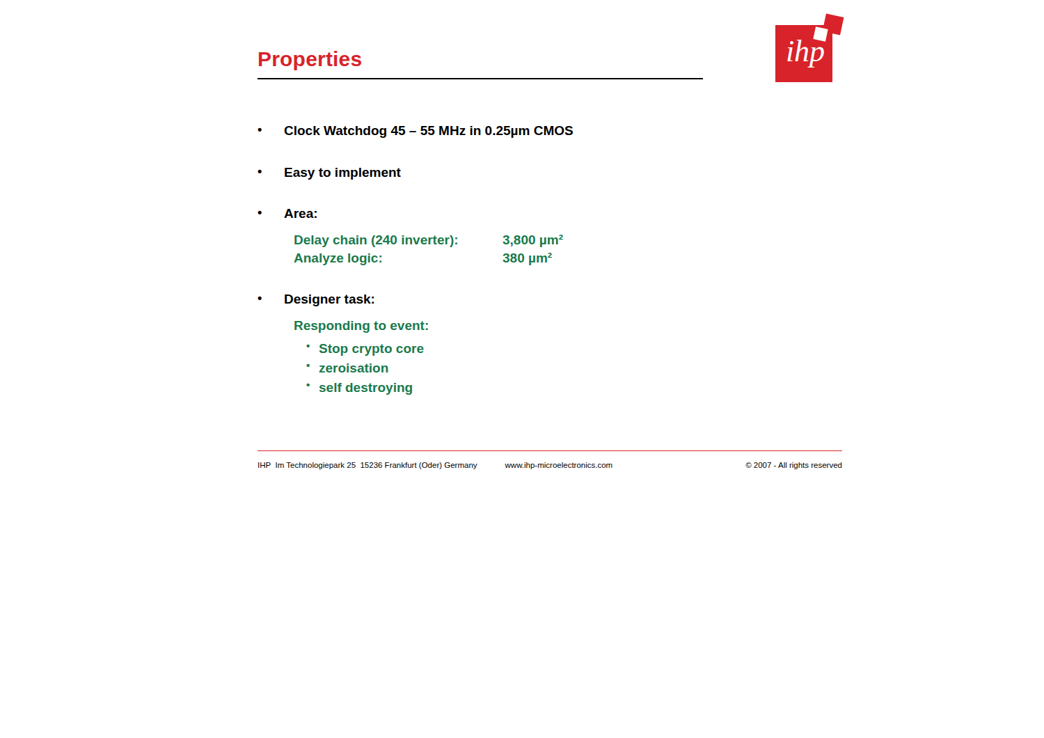ihp
Properties
Clock Watchdog 45 – 55 MHz in 0.25µm CMOS
Easy to implement
Area:
Delay chain (240 inverter): 3,800 µm²
Analyze logic: 380 µm²
Designer task:
Responding to event:
Stop crypto core
zeroisation
self destroying
IHP Im Technologiepark 25 15236 Frankfurt (Oder) Germany
www.ihp-microelectronics.com
© 2007 - All rights reserved